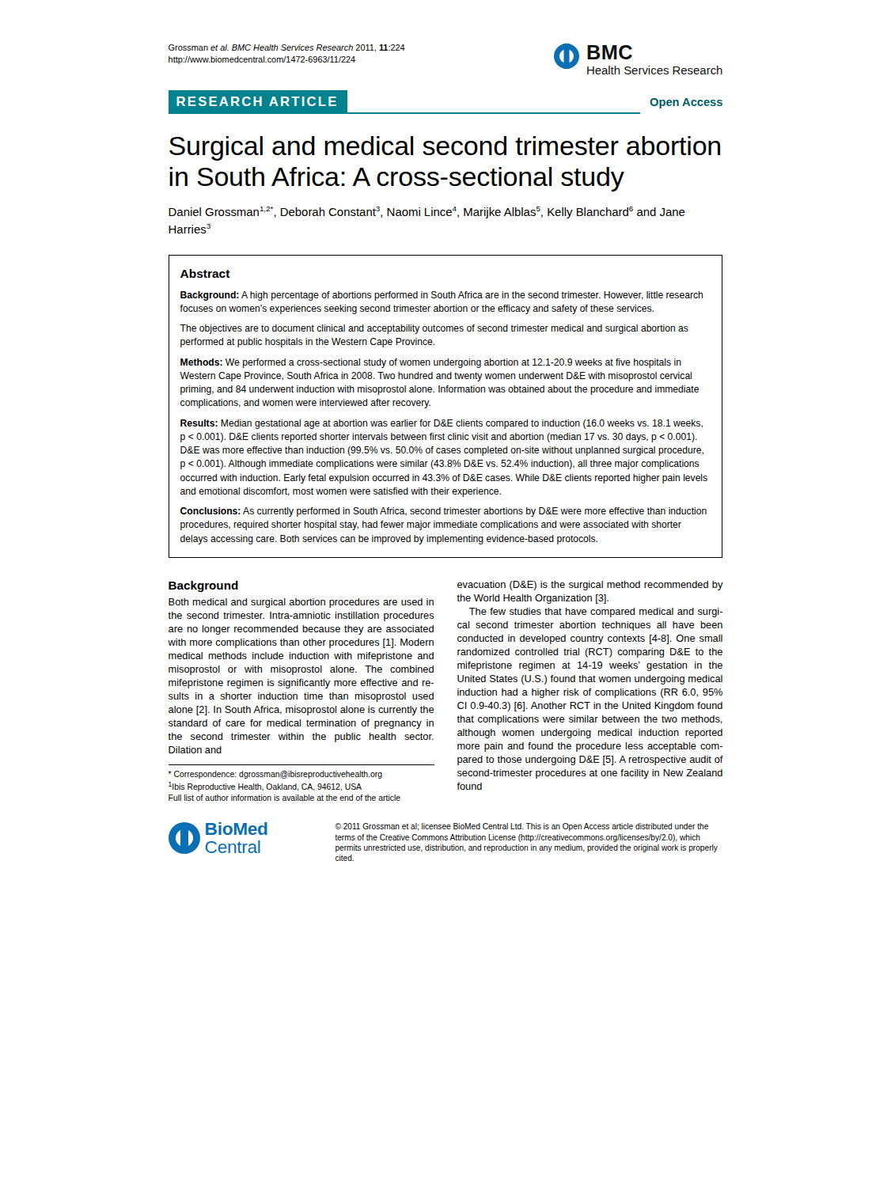Grossman et al. BMC Health Services Research 2011, 11:224
http://www.biomedcentral.com/1472-6963/11/224
BMC
Health Services Research
Research article
Open Access
Surgical and medical second trimester abortion in South Africa: A cross-sectional study
Daniel Grossman1,2*, Deborah Constant3, Naomi Lince4, Marijke Alblas5, Kelly Blanchard6 and Jane Harries3
Abstract
Background: A high percentage of abortions performed in South Africa are in the second trimester. However, little research focuses on women’s experiences seeking second trimester abortion or the efficacy and safety of these services.
The objectives are to document clinical and acceptability outcomes of second trimester medical and surgical abortion as performed at public hospitals in the Western Cape Province.
Methods: We performed a cross-sectional study of women undergoing abortion at 12.1-20.9 weeks at five hospitals in Western Cape Province, South Africa in 2008. Two hundred and twenty women underwent D&E with misoprostol cervical priming, and 84 underwent induction with misoprostol alone. Information was obtained about the procedure and immediate complications, and women were interviewed after recovery.
Results: Median gestational age at abortion was earlier for D&E clients compared to induction (16.0 weeks vs. 18.1 weeks, p < 0.001). D&E clients reported shorter intervals between first clinic visit and abortion (median 17 vs. 30 days, p < 0.001). D&E was more effective than induction (99.5% vs. 50.0% of cases completed on-site without unplanned surgical procedure, p < 0.001). Although immediate complications were similar (43.8% D&E vs. 52.4% induction), all three major complications occurred with induction. Early fetal expulsion occurred in 43.3% of D&E cases. While D&E clients reported higher pain levels and emotional discomfort, most women were satisfied with their experience.
Conclusions: As currently performed in South Africa, second trimester abortions by D&E were more effective than induction procedures, required shorter hospital stay, had fewer major immediate complications and were associated with shorter delays accessing care. Both services can be improved by implementing evidence-based protocols.
Background
Both medical and surgical abortion procedures are used in the second trimester. Intra-amniotic instillation procedures are no longer recommended because they are associated with more complications than other procedures [1]. Modern medical methods include induction with mifepristone and misoprostol or with misoprostol alone. The combined mifepristone regimen is significantly more effective and results in a shorter induction time than misoprostol used alone [2]. In South Africa, misoprostol alone is currently the standard of care for medical termination of pregnancy in the second trimester within the public health sector. Dilation and
* Correspondence: dgrossman@ibisreproductivehealth.org
1Ibis Reproductive Health, Oakland, CA, 94612, USA
Full list of author information is available at the end of the article
evacuation (D&E) is the surgical method recommended by the World Health Organization [3].
The few studies that have compared medical and surgical second trimester abortion techniques all have been conducted in developed country contexts [4-8]. One small randomized controlled trial (RCT) comparing D&E to the mifepristone regimen at 14-19 weeks’ gestation in the United States (U.S.) found that women undergoing medical induction had a higher risk of complications (RR 6.0, 95% CI 0.9-40.3) [6]. Another RCT in the United Kingdom found that complications were similar between the two methods, although women undergoing medical induction reported more pain and found the procedure less acceptable compared to those undergoing D&E [5]. A retrospective audit of second-trimester procedures at one facility in New Zealand found
BioMed Central
© 2011 Grossman et al; licensee BioMed Central Ltd. This is an Open Access article distributed under the terms of the Creative Commons Attribution License (http://creativecommons.org/licenses/by/2.0), which permits unrestricted use, distribution, and reproduction in any medium, provided the original work is properly cited.